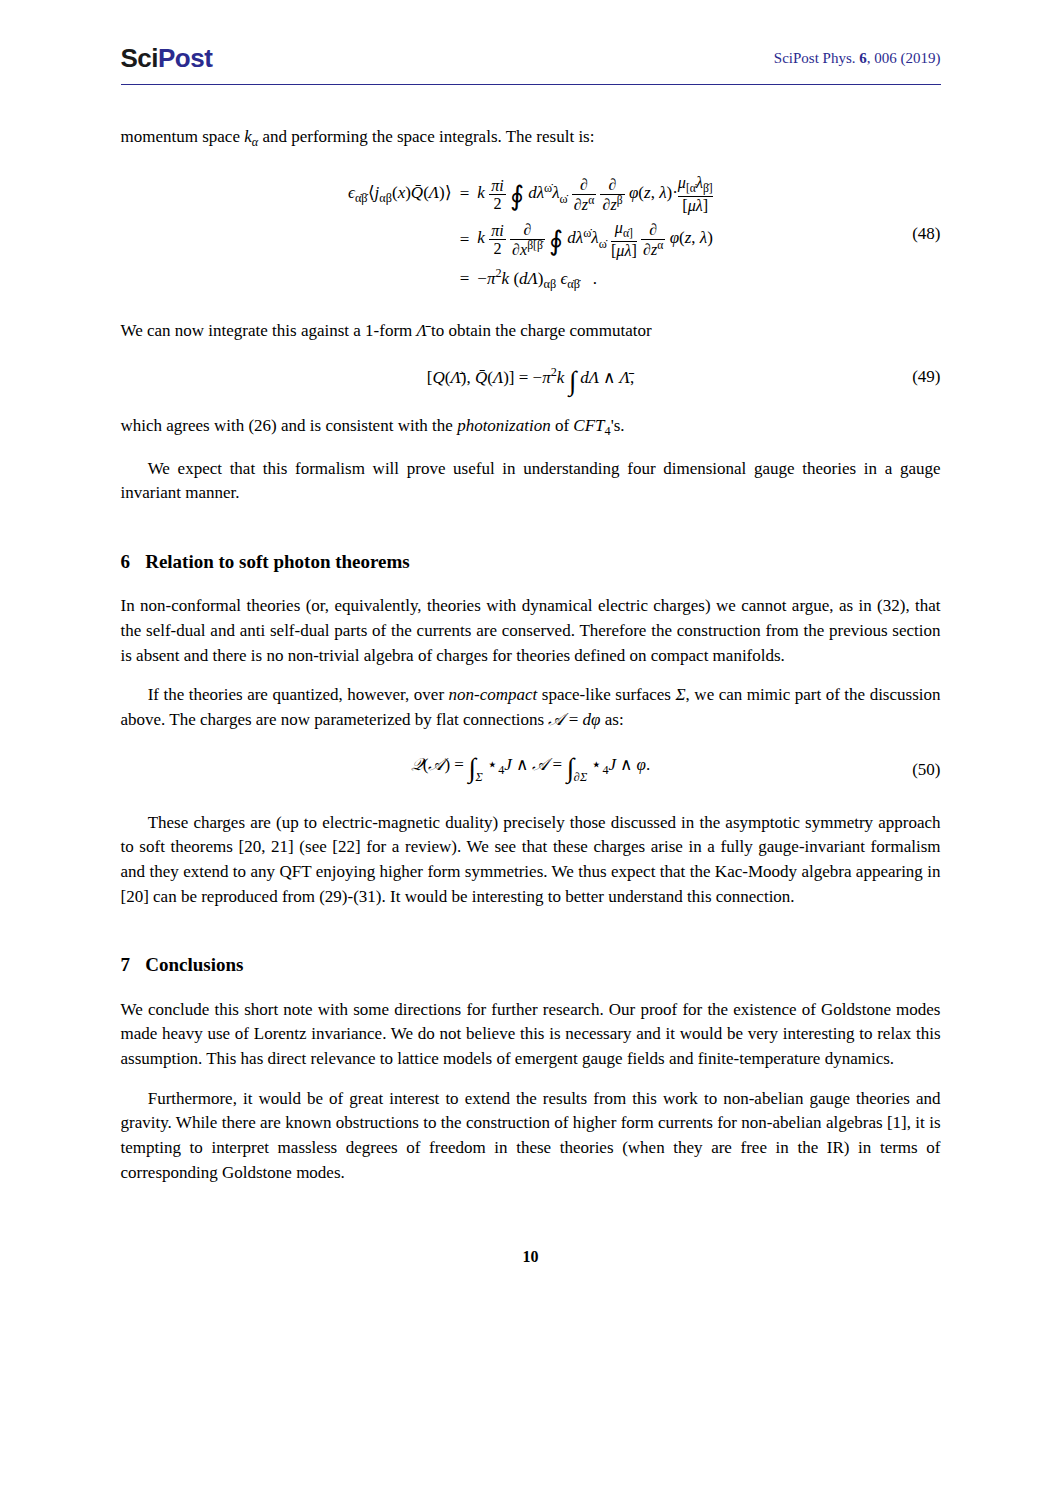Sci Post
SciPost Phys. 6, 006 (2019)
momentum space kα and performing the space integrals. The result is:
| ϵ α̇β̇ ⟨ j αβ ( x ) Q̄ ( Λ )⟩ | = | k πi 2 ∮ d λ ω̇ λ ω̇ ∂ ∂ z α ∂ ∂ z β φ ( z , λ )· μ [α̇ λ β̇] [ μλ ] |
| | = | k πi 2 ∂ ∂ x β[β̇ ∮ d λ ω̇ λ ω̇ μ α̇] [ μλ ] ∂ ∂ z α φ ( z , λ ) |
| | = | − π 2 k ( d Λ ) αβ ϵ α̇β̇ . |
(48)
We can now integrate this against a 1-form Λ̄ to obtain the charge commutator
[Q(Λ̄), Q̄(Λ)] = −π2k ∫ dΛ ∧ Λ̄, (49)
which agrees with (26) and is consistent with the photonization of CFT4's.
We expect that this formalism will prove useful in understanding four dimensional gauge theories in a gauge invariant manner.
6 Relation to soft photon theorems
In non-conformal theories (or, equivalently, theories with dynamical electric charges) we cannot argue, as in (32), that the self-dual and anti self-dual parts of the currents are conserved. Therefore the construction from the previous section is absent and there is no non-trivial algebra of charges for theories defined on compact manifolds.
If the theories are quantized, however, over non-compact space-like surfaces Σ, we can mimic part of the discussion above. The charges are now parameterized by flat connections 𝒜 = dφ as:
𝒬(𝒜) = ∫Σ ⋆4J ∧ 𝒜 = ∫∂Σ ⋆4J ∧ φ. (50)
These charges are (up to electric-magnetic duality) precisely those discussed in the asymptotic symmetry approach to soft theorems [20, 21] (see [22] for a review). We see that these charges arise in a fully gauge-invariant formalism and they extend to any QFT enjoying higher form symmetries. We thus expect that the Kac-Moody algebra appearing in [20] can be reproduced from (29)-(31). It would be interesting to better understand this connection.
7 Conclusions
We conclude this short note with some directions for further research. Our proof for the existence of Goldstone modes made heavy use of Lorentz invariance. We do not believe this is necessary and it would be very interesting to relax this assumption. This has direct relevance to lattice models of emergent gauge fields and finite-temperature dynamics.
Furthermore, it would be of great interest to extend the results from this work to non-abelian gauge theories and gravity. While there are known obstructions to the construction of higher form currents for non-abelian algebras [1], it is tempting to interpret massless degrees of freedom in these theories (when they are free in the IR) in terms of corresponding Goldstone modes.
10